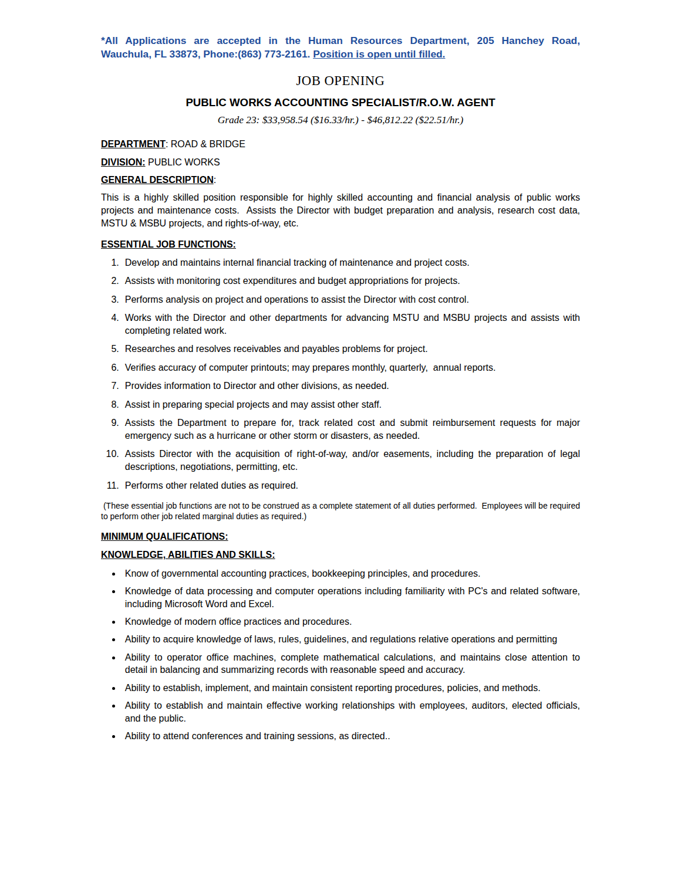*All Applications are accepted in the Human Resources Department, 205 Hanchey Road, Wauchula, FL 33873, Phone:(863) 773-2161. Position is open until filled.
JOB OPENING
PUBLIC WORKS ACCOUNTING SPECIALIST/R.O.W. AGENT
Grade 23: $33,958.54 ($16.33/hr.) - $46,812.22 ($22.51/hr.)
DEPARTMENT: ROAD & BRIDGE
DIVISION: PUBLIC WORKS
GENERAL DESCRIPTION:
This is a highly skilled position responsible for highly skilled accounting and financial analysis of public works projects and maintenance costs. Assists the Director with budget preparation and analysis, research cost data, MSTU & MSBU projects, and rights-of-way, etc.
ESSENTIAL JOB FUNCTIONS:
Develop and maintains internal financial tracking of maintenance and project costs.
Assists with monitoring cost expenditures and budget appropriations for projects.
Performs analysis on project and operations to assist the Director with cost control.
Works with the Director and other departments for advancing MSTU and MSBU projects and assists with completing related work.
Researches and resolves receivables and payables problems for project.
Verifies accuracy of computer printouts; may prepares monthly, quarterly, annual reports.
Provides information to Director and other divisions, as needed.
Assist in preparing special projects and may assist other staff.
Assists the Department to prepare for, track related cost and submit reimbursement requests for major emergency such as a hurricane or other storm or disasters, as needed.
Assists Director with the acquisition of right-of-way, and/or easements, including the preparation of legal descriptions, negotiations, permitting, etc.
Performs other related duties as required.
(These essential job functions are not to be construed as a complete statement of all duties performed. Employees will be required to perform other job related marginal duties as required.)
MINIMUM QUALIFICATIONS:
KNOWLEDGE, ABILITIES AND SKILLS:
Know of governmental accounting practices, bookkeeping principles, and procedures.
Knowledge of data processing and computer operations including familiarity with PC's and related software, including Microsoft Word and Excel.
Knowledge of modern office practices and procedures.
Ability to acquire knowledge of laws, rules, guidelines, and regulations relative operations and permitting
Ability to operator office machines, complete mathematical calculations, and maintains close attention to detail in balancing and summarizing records with reasonable speed and accuracy.
Ability to establish, implement, and maintain consistent reporting procedures, policies, and methods.
Ability to establish and maintain effective working relationships with employees, auditors, elected officials, and the public.
Ability to attend conferences and training sessions, as directed..